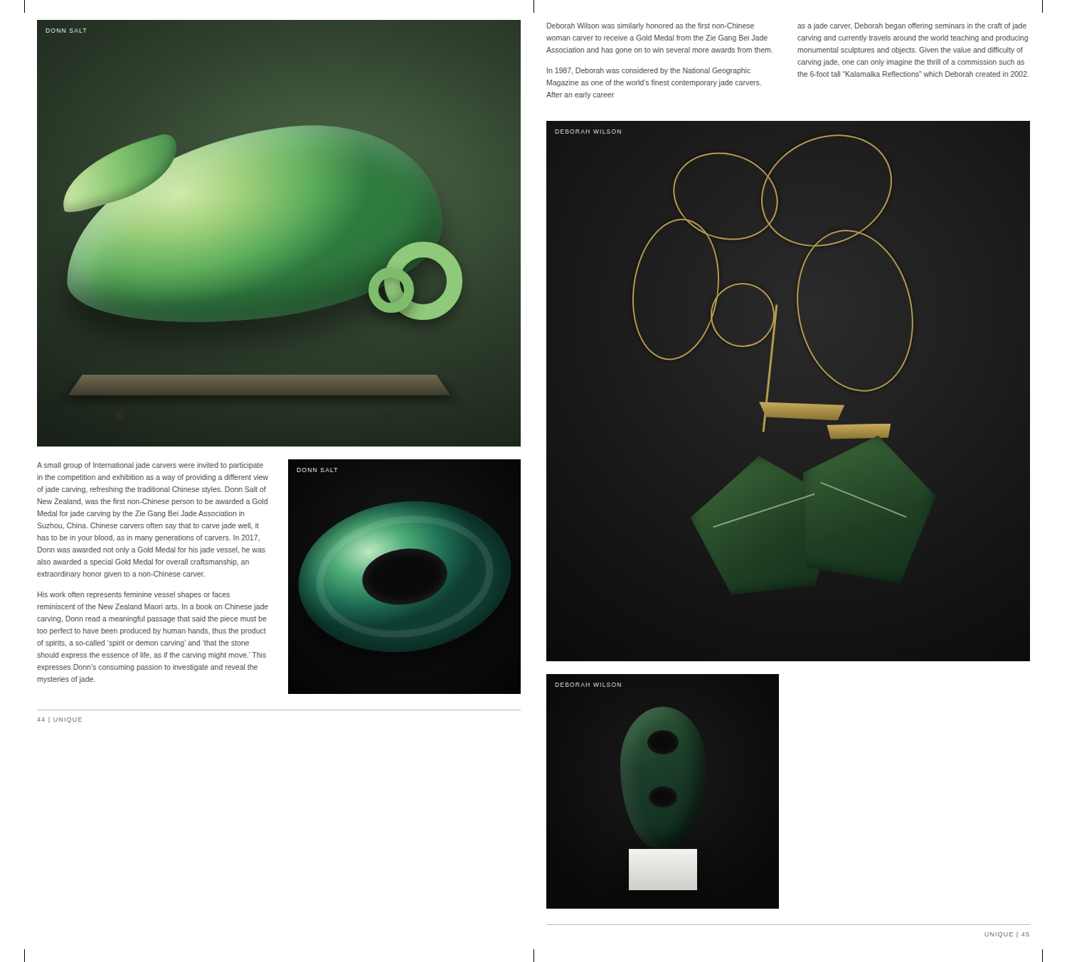Donn Salt
A small group of International jade carvers were invited to participate in the competition and exhibition as a way of providing a different view of jade carving, refreshing the traditional Chinese styles. Donn Salt of New Zealand, was the first non-Chinese person to be awarded a Gold Medal for jade carving by the Zie Gang Bei Jade Association in Suzhou, China. Chinese carvers often say that to carve jade well, it has to be in your blood, as in many generations of carvers. In 2017, Donn was awarded not only a Gold Medal for his jade vessel, he was also awarded a special Gold Medal for overall craftsmanship, an extraordinary honor given to a non-Chinese carver.
His work often represents feminine vessel shapes or faces reminiscent of the New Zealand Maori arts. In a book on Chinese jade carving, Donn read a meaningful passage that said the piece must be too perfect to have been produced by human hands, thus the product of spirits, a so-called ‘spirit or demon carving’ and ‘that the stone should express the essence of life, as if the carving might move.’ This expresses Donn’s consuming passion to investigate and reveal the mysteries of jade.
Donn Salt
44 | UNIQUE
Deborah Wilson was similarly honored as the first non-Chinese woman carver to receive a Gold Medal from the Zie Gang Bei Jade Association and has gone on to win several more awards from them.
In 1987, Deborah was considered by the National Geographic Magazine as one of the world’s finest contemporary jade carvers. After an early career
as a jade carver, Deborah began offering seminars in the craft of jade carving and currently travels around the world teaching and producing monumental sculptures and objects. Given the value and difficulty of carving jade, one can only imagine the thrill of a commission such as the 6-foot tall “Kalamalka Reflections” which Deborah created in 2002.
Deborah Wilson
Deborah Wilson
UNIQUE | 45